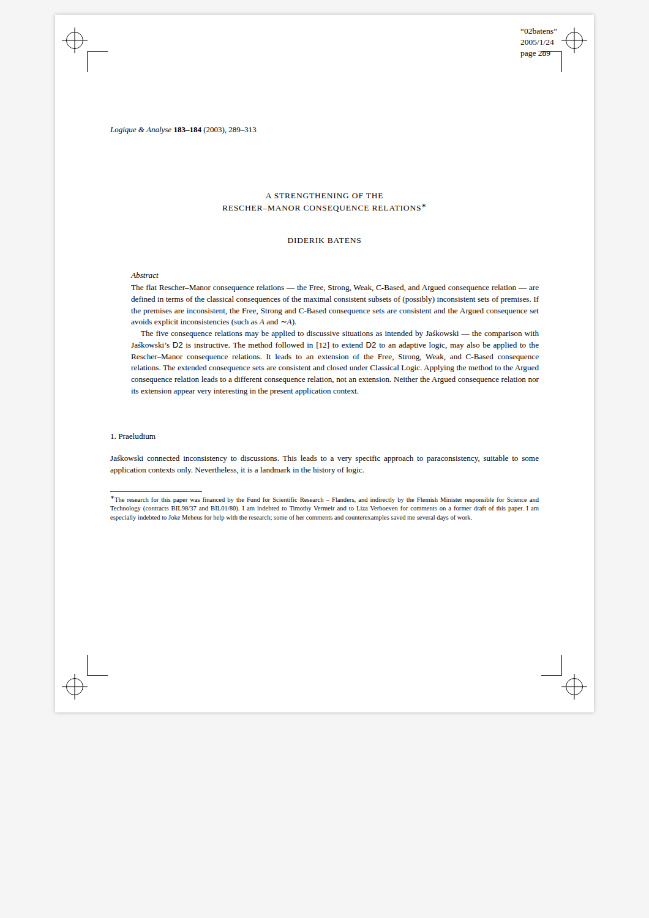“02batens”
2005/1/24
page 289
Logique & Analyse 183–184 (2003), 289–313
A STRENGTHENING OF THE
RESCHER–MANOR CONSEQUENCE RELATIONS∗
DIDERIK BATENS
Abstract
The flat Rescher–Manor consequence relations — the Free, Strong, Weak, C-Based, and Argued consequence relation — are defined in terms of the classical consequences of the maximal consistent subsets of (possibly) inconsistent sets of premises. If the premises are inconsistent, the Free, Strong and C-Based consequence sets are consistent and the Argued consequence set avoids explicit inconsistencies (such as A and ∼A).
The five consequence relations may be applied to discussive situations as intended by Jaśkowski — the comparison with Jaśkowski’s D2 is instructive. The method followed in [12] to extend D2 to an adaptive logic, may also be applied to the Rescher–Manor consequence relations. It leads to an extension of the Free, Strong, Weak, and C-Based consequence relations. The extended consequence sets are consistent and closed under Classical Logic. Applying the method to the Argued consequence relation leads to a different consequence relation, not an extension. Neither the Argued consequence relation nor its extension appear very interesting in the present application context.
1. Praeludium
Jaśkowski connected inconsistency to discussions. This leads to a very specific approach to paraconsistency, suitable to some application contexts only. Nevertheless, it is a landmark in the history of logic.
∗The research for this paper was financed by the Fund for Scientific Research – Flanders, and indirectly by the Flemish Minister responsible for Science and Technology (contracts BIL98/37 and BIL01/80). I am indebted to Timothy Vermeir and to Liza Verhoeven for comments on a former draft of this paper. I am especially indebted to Joke Meheus for help with the research; some of her comments and counterexamples saved me several days of work.